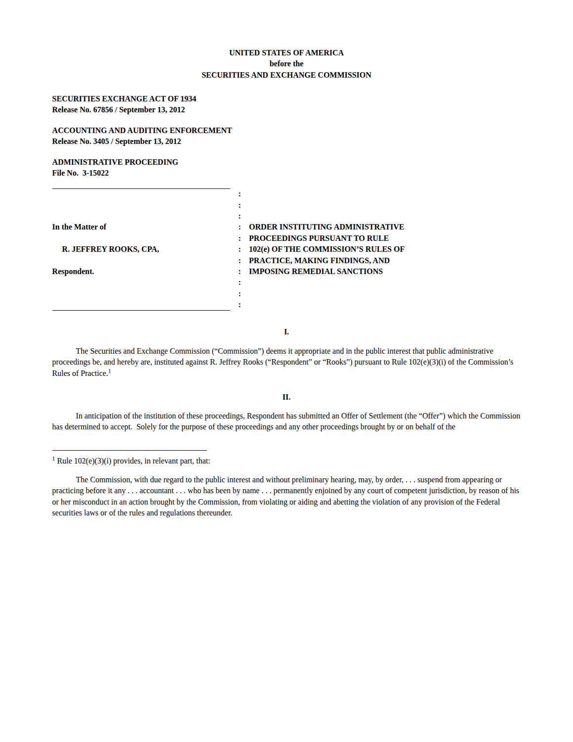UNITED STATES OF AMERICA
before the
SECURITIES AND EXCHANGE COMMISSION
SECURITIES EXCHANGE ACT OF 1934
Release No. 67856 / September 13, 2012
ACCOUNTING AND AUDITING ENFORCEMENT
Release No. 3405 / September 13, 2012
ADMINISTRATIVE PROCEEDING
File No. 3-15022
| | : | |
| | : | |
| | : | |
| In the Matter of | : | ORDER INSTITUTING ADMINISTRATIVE |
| | : | PROCEEDINGS PURSUANT TO RULE |
| R. JEFFREY ROOKS, CPA, | : | 102(e) OF THE COMMISSION’S RULES OF |
| | : | PRACTICE, MAKING FINDINGS, AND |
| Respondent. | : | IMPOSING REMEDIAL SANCTIONS |
| | : | |
| | : | |
| | : | |
I.
The Securities and Exchange Commission (“Commission”) deems it appropriate and in the public interest that public administrative proceedings be, and hereby are, instituted against R. Jeffrey Rooks (“Respondent” or “Rooks”) pursuant to Rule 102(e)(3)(i) of the Commission’s Rules of Practice.1
II.
In anticipation of the institution of these proceedings, Respondent has submitted an Offer of Settlement (the “Offer”) which the Commission has determined to accept. Solely for the purpose of these proceedings and any other proceedings brought by or on behalf of the
1 Rule 102(e)(3)(i) provides, in relevant part, that:
The Commission, with due regard to the public interest and without preliminary hearing, may, by order, . . . suspend from appearing or practicing before it any . . . accountant . . . who has been by name . . . permanently enjoined by any court of competent jurisdiction, by reason of his or her misconduct in an action brought by the Commission, from violating or aiding and abetting the violation of any provision of the Federal securities laws or of the rules and regulations thereunder.